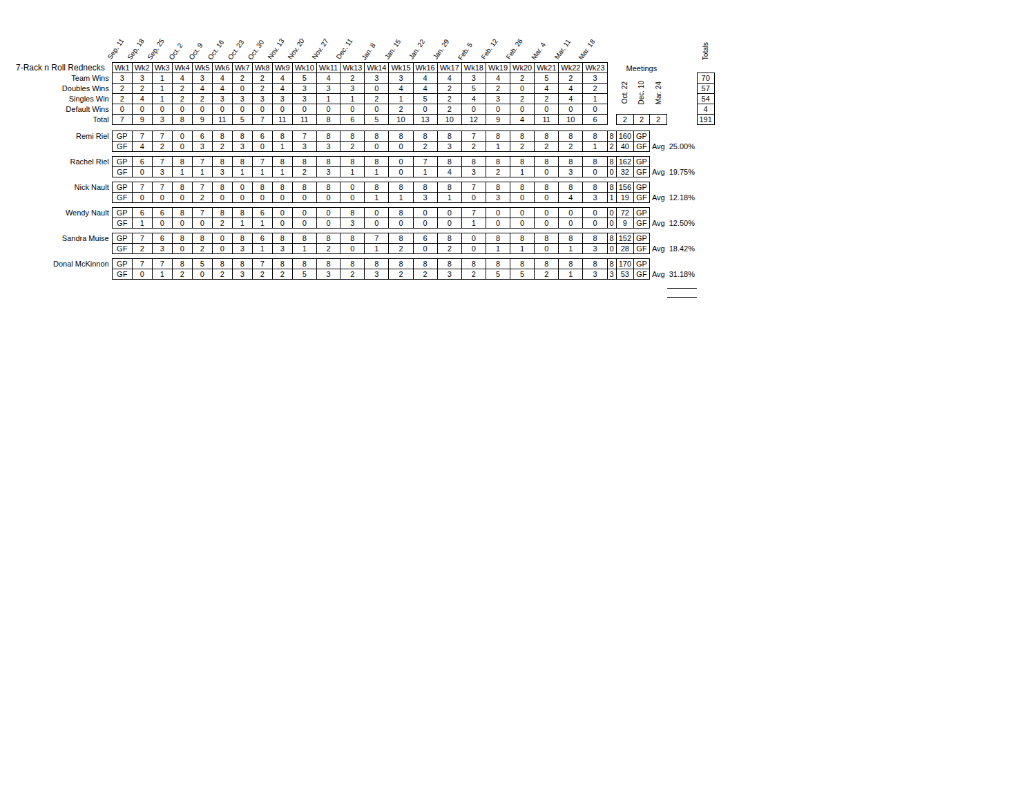| 7-Rack n Roll Rednecks | Sep. 11 | Sep. 18 | Sep. 25 | Oct. 2 | Oct. 9 | Oct. 16 | Oct. 23 | Oct. 30 | Nov. 13 | Nov. 20 | Nov. 27 | Dec. 11 | Jan. 8 | Jan. 15 | Jan. 22 | Jan. 29 | Feb. 5 | Feb. 12 | Feb. 26 | Mar. 4 | Mar. 11 | Mar. 18 | | | | Totals |
| Wk1 | Wk2 | Wk3 | Wk4 | Wk5 | Wk6 | Wk7 | Wk8 | Wk9 | Wk10 | Wk11 | Wk13 | Wk14 | Wk15 | Wk16 | Wk17 | Wk18 | Wk19 | Wk20 | Wk21 | Wk22 | Wk23 | | Meetings | | |
| Team Wins | 3 | 3 | 1 | 4 | 3 | 4 | 2 | 2 | 4 | 5 | 4 | 2 | 3 | 3 | 4 | 4 | 3 | 4 | 2 | 5 | 2 | 3 | | Oct. 22 | Dec. 10 | Mar. 24 | | 70 |
| Doubles Wins | 2 | 2 | 1 | 2 | 4 | 4 | 0 | 2 | 4 | 3 | 3 | 3 | 0 | 4 | 4 | 2 | 5 | 2 | 0 | 4 | 4 | 2 | | | 57 |
| Singles Win | 2 | 4 | 1 | 2 | 2 | 3 | 3 | 3 | 3 | 3 | 1 | 1 | 2 | 1 | 5 | 2 | 4 | 3 | 2 | 2 | 4 | 1 | | | 54 |
| Default Wins | 0 | 0 | 0 | 0 | 0 | 0 | 0 | 0 | 0 | 0 | 0 | 0 | 0 | 2 | 0 | 2 | 0 | 0 | 0 | 0 | 0 | 0 | | | 4 |
| Total | 7 | 9 | 3 | 8 | 9 | 11 | 5 | 7 | 11 | 11 | 8 | 6 | 5 | 10 | 13 | 10 | 12 | 9 | 4 | 11 | 10 | 6 | | 2 | 2 | 2 | | 191 |
| Remi Riel | GP | 7 | 7 | 0 | 6 | 8 | 8 | 6 | 8 | 7 | 8 | 8 | 8 | 8 | 8 | 8 | 7 | 8 | 8 | 8 | 8 | 8 | 8 | 160 | GP | | |
| | GF | 4 | 2 | 0 | 3 | 2 | 3 | 0 | 1 | 3 | 3 | 2 | 0 | 0 | 2 | 3 | 2 | 1 | 2 | 2 | 2 | 1 | 2 | 40 | GF | Avg | 25.00% |
| Rachel Riel | GP | 6 | 7 | 8 | 7 | 8 | 8 | 7 | 8 | 8 | 8 | 8 | 8 | 0 | 7 | 8 | 8 | 8 | 8 | 8 | 8 | 8 | 8 | 162 | GP | | |
| | GF | 0 | 3 | 1 | 1 | 3 | 1 | 1 | 1 | 2 | 3 | 1 | 1 | 0 | 1 | 4 | 3 | 2 | 1 | 0 | 3 | 0 | 0 | 32 | GF | Avg | 19.75% |
| Nick Nault | GP | 7 | 7 | 8 | 7 | 8 | 0 | 8 | 8 | 8 | 8 | 0 | 8 | 8 | 8 | 8 | 7 | 8 | 8 | 8 | 8 | 8 | 8 | 156 | GP | | |
| | GF | 0 | 0 | 0 | 2 | 0 | 0 | 0 | 0 | 0 | 0 | 0 | 1 | 1 | 3 | 1 | 0 | 3 | 0 | 0 | 4 | 3 | 1 | 19 | GF | Avg | 12.18% |
| Wendy Nault | GP | 6 | 6 | 8 | 7 | 8 | 8 | 6 | 0 | 0 | 0 | 8 | 0 | 8 | 0 | 0 | 7 | 0 | 0 | 0 | 0 | 0 | 0 | 72 | GP | | |
| | GF | 1 | 0 | 0 | 0 | 2 | 1 | 1 | 0 | 0 | 0 | 3 | 0 | 0 | 0 | 0 | 1 | 0 | 0 | 0 | 0 | 0 | 0 | 9 | GF | Avg | 12.50% |
| Sandra Muise | GP | 7 | 6 | 8 | 8 | 0 | 8 | 6 | 8 | 8 | 8 | 8 | 7 | 8 | 6 | 8 | 0 | 8 | 8 | 8 | 8 | 8 | 8 | 152 | GP | | |
| | GF | 2 | 3 | 0 | 2 | 0 | 3 | 1 | 3 | 1 | 2 | 0 | 1 | 2 | 0 | 2 | 0 | 1 | 1 | 0 | 1 | 3 | 0 | 28 | GF | Avg | 18.42% |
| Donal McKinnon | GP | 7 | 7 | 8 | 5 | 8 | 8 | 7 | 8 | 8 | 8 | 8 | 8 | 8 | 8 | 8 | 8 | 8 | 8 | 8 | 8 | 8 | 8 | 170 | GP | | |
| | GF | 0 | 1 | 2 | 0 | 2 | 3 | 2 | 2 | 5 | 3 | 2 | 3 | 2 | 2 | 3 | 2 | 5 | 5 | 2 | 1 | 3 | 3 | 53 | GF | Avg | 31.18% |